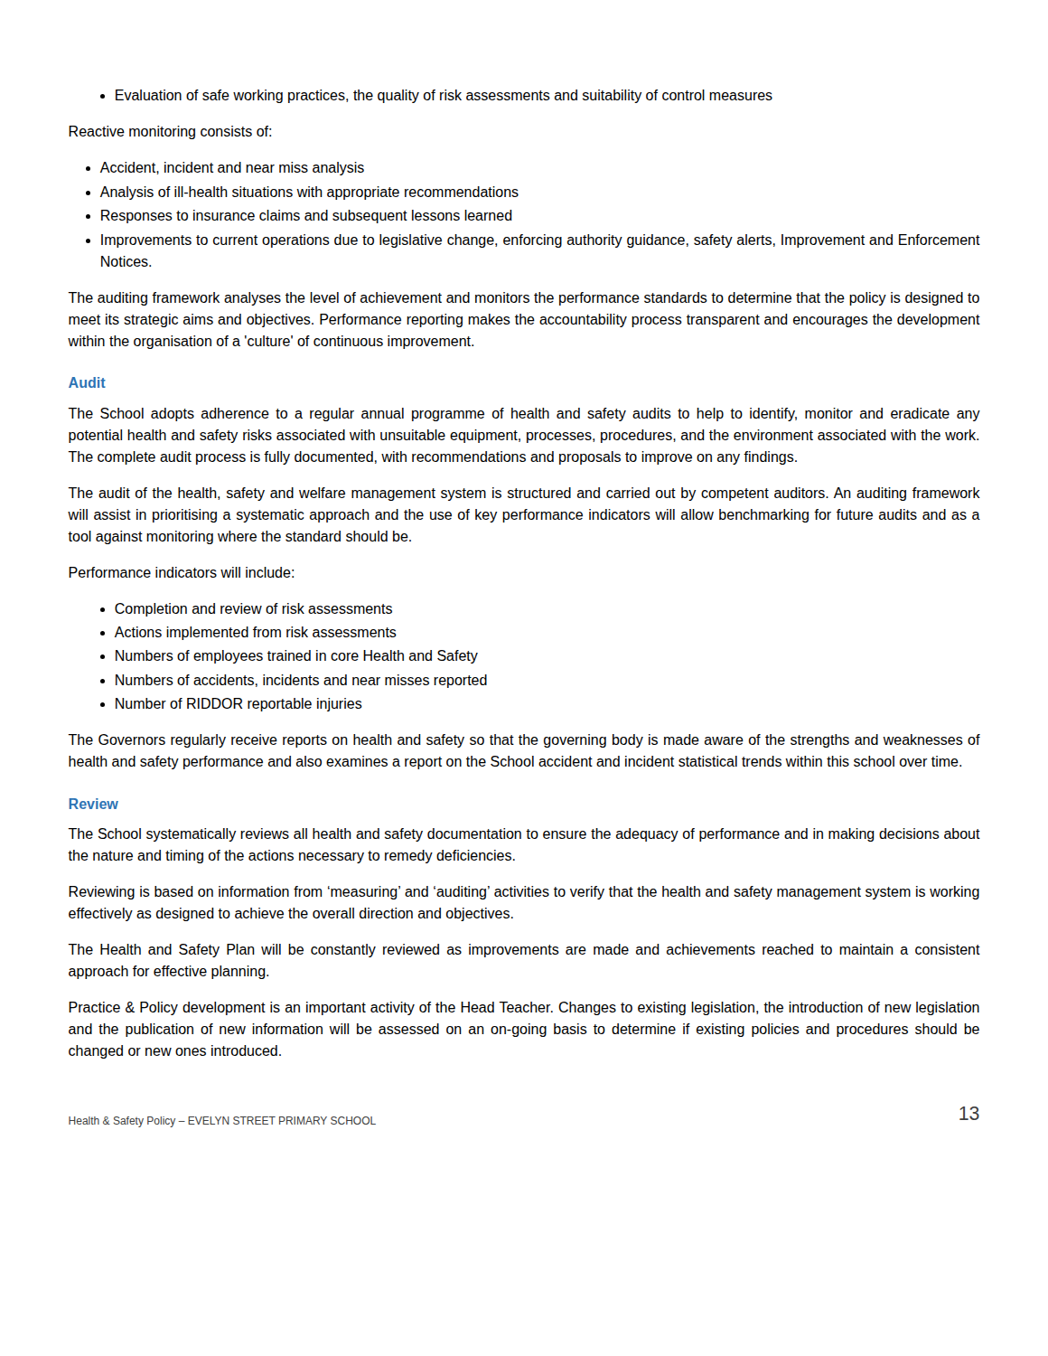Evaluation of safe working practices, the quality of risk assessments and suitability of control measures
Reactive monitoring consists of:
Accident, incident and near miss analysis
Analysis of ill-health situations with appropriate recommendations
Responses to insurance claims and subsequent lessons learned
Improvements to current operations due to legislative change, enforcing authority guidance, safety alerts, Improvement and Enforcement Notices.
The auditing framework analyses the level of achievement and monitors the performance standards to determine that the policy is designed to meet its strategic aims and objectives. Performance reporting makes the accountability process transparent and encourages the development within the organisation of a 'culture' of continuous improvement.
Audit
The School adopts adherence to a regular annual programme of health and safety audits to help to identify, monitor and eradicate any potential health and safety risks associated with unsuitable equipment, processes, procedures, and the environment associated with the work. The complete audit process is fully documented, with recommendations and proposals to improve on any findings.
The audit of the health, safety and welfare management system is structured and carried out by competent auditors. An auditing framework will assist in prioritising a systematic approach and the use of key performance indicators will allow benchmarking for future audits and as a tool against monitoring where the standard should be.
Performance indicators will include:
Completion and review of risk assessments
Actions implemented from risk assessments
Numbers of employees trained in core Health and Safety
Numbers of accidents, incidents and near misses reported
Number of RIDDOR reportable injuries
The Governors regularly receive reports on health and safety so that the governing body is made aware of the strengths and weaknesses of health and safety performance and also examines a report on the School accident and incident statistical trends within this school over time.
Review
The School systematically reviews all health and safety documentation to ensure the adequacy of performance and in making decisions about the nature and timing of the actions necessary to remedy deficiencies.
Reviewing is based on information from ‘measuring’ and ‘auditing’ activities to verify that the health and safety management system is working effectively as designed to achieve the overall direction and objectives.
The Health and Safety Plan will be constantly reviewed as improvements are made and achievements reached to maintain a consistent approach for effective planning.
Practice & Policy development is an important activity of the Head Teacher. Changes to existing legislation, the introduction of new legislation and the publication of new information will be assessed on an on-going basis to determine if existing policies and procedures should be changed or new ones introduced.
Health & Safety Policy – EVELYN STREET PRIMARY SCHOOL 13